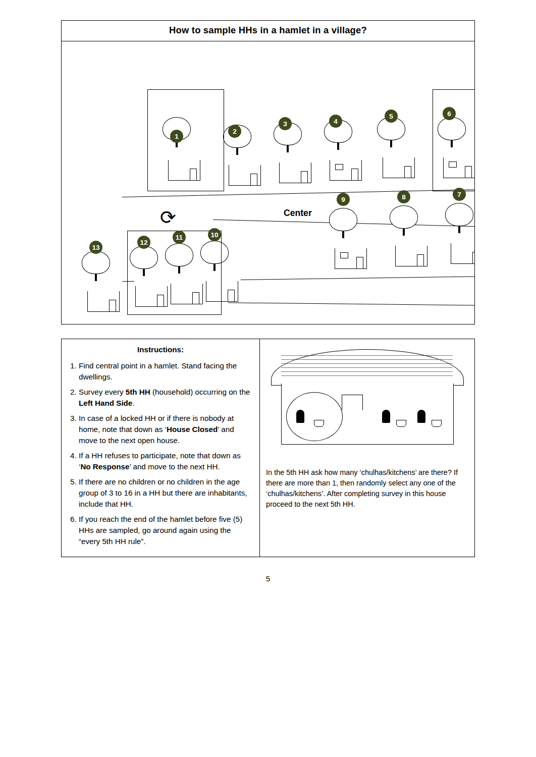How to sample HHs in a hamlet in a village?
Center
⟳
1
2
3
4
5
6
9
8
7
10
11
12
13
| Instructions: Find central point in a hamlet. Stand facing the dwellings. Survey every 5th HH (household) occurring on the Left Hand Side . In case of a locked HH or if there is nobody at home, note that down as ‘ House Closed ’ and move to the next open house. If a HH refuses to participate, note that down as ‘ No Response ’ and move to the next HH. If there are no children or no children in the age group of 3 to 16 in a HH but there are inhabitants, include that HH. If you reach the end of the hamlet before five (5) HHs are sampled, go around again using the “every 5th HH rule”. | In the 5th HH ask how many ‘chulhas/kitchens’ are there? If there are more than 1, then randomly select any one of the ‘chulhas/kitchens’. After completing survey in this house proceed to the next 5th HH. |
5